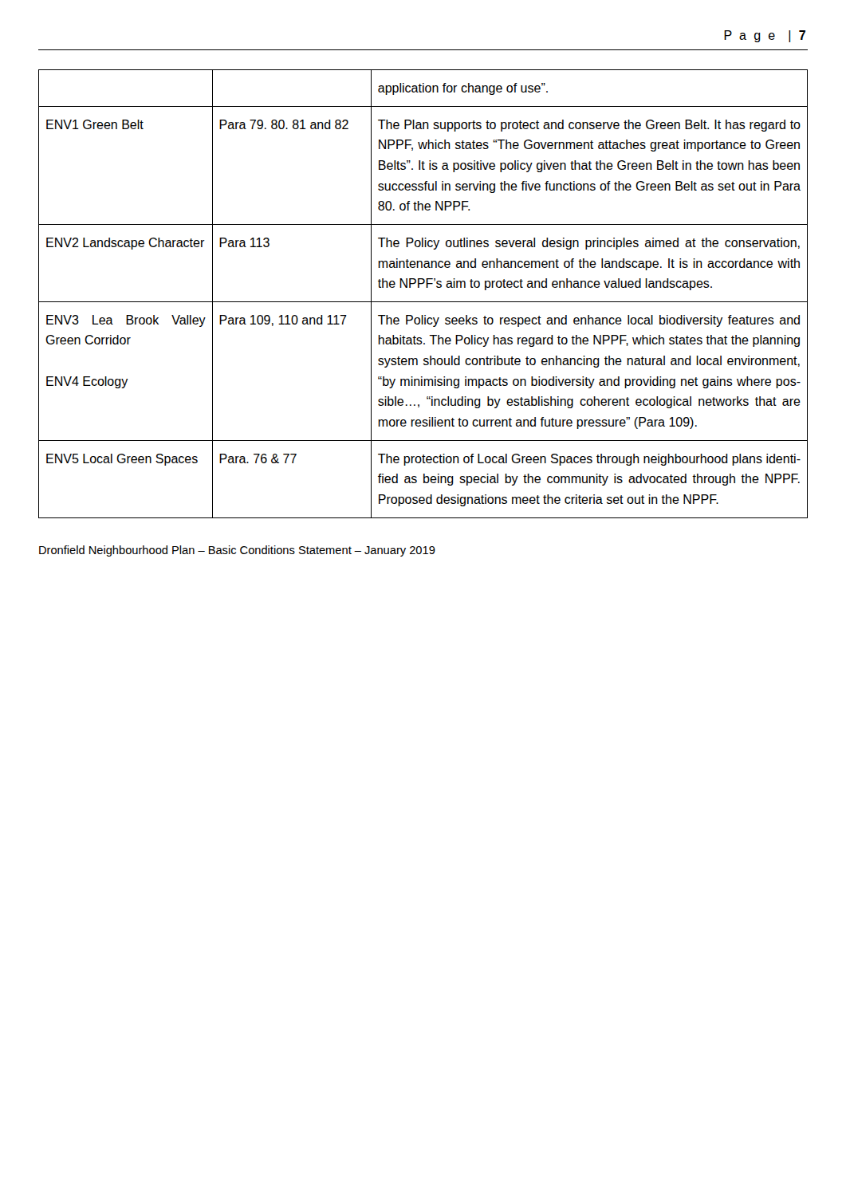P a g e | 7
| | | application for change of use”. |
| ENV1 Green Belt | Para 79. 80. 81 and 82 | The Plan supports to protect and conserve the Green Belt. It has regard to NPPF, which states “The Government attaches great importance to Green Belts”. It is a positive policy given that the Green Belt in the town has been successful in serving the five functions of the Green Belt as set out in Para 80. of the NPPF. |
| ENV2 Landscape Character | Para 113 | The Policy outlines several design principles aimed at the conservation, maintenance and enhancement of the landscape. It is in accordance with the NPPF’s aim to protect and enhance valued landscapes. |
| ENV3 Lea Brook Valley Green Corridor ENV4 Ecology | Para 109, 110 and 117 | The Policy seeks to respect and enhance local biodiversity features and habitats. The Policy has regard to the NPPF, which states that the planning system should contribute to enhancing the natural and local environment, “by minimising impacts on biodiversity and providing net gains where possible…, “including by establishing coherent ecological networks that are more resilient to current and future pressure” (Para 109). |
| ENV5 Local Green Spaces | Para. 76 & 77 | The protection of Local Green Spaces through neighbourhood plans identified as being special by the community is advocated through the NPPF. Proposed designations meet the criteria set out in the NPPF. |
Dronfield Neighbourhood Plan – Basic Conditions Statement – January 2019